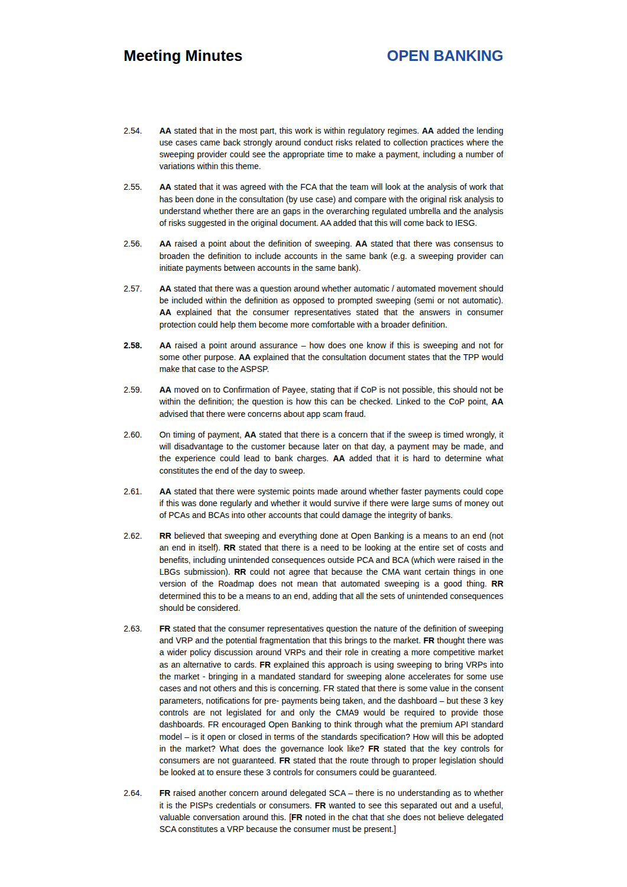Meeting Minutes
OPEN BANKING
2.54. AA stated that in the most part, this work is within regulatory regimes. AA added the lending use cases came back strongly around conduct risks related to collection practices where the sweeping provider could see the appropriate time to make a payment, including a number of variations within this theme.
2.55. AA stated that it was agreed with the FCA that the team will look at the analysis of work that has been done in the consultation (by use case) and compare with the original risk analysis to understand whether there are an gaps in the overarching regulated umbrella and the analysis of risks suggested in the original document. AA added that this will come back to IESG.
2.56. AA raised a point about the definition of sweeping. AA stated that there was consensus to broaden the definition to include accounts in the same bank (e.g. a sweeping provider can initiate payments between accounts in the same bank).
2.57. AA stated that there was a question around whether automatic / automated movement should be included within the definition as opposed to prompted sweeping (semi or not automatic). AA explained that the consumer representatives stated that the answers in consumer protection could help them become more comfortable with a broader definition.
2.58. AA raised a point around assurance – how does one know if this is sweeping and not for some other purpose. AA explained that the consultation document states that the TPP would make that case to the ASPSP.
2.59. AA moved on to Confirmation of Payee, stating that if CoP is not possible, this should not be within the definition; the question is how this can be checked. Linked to the CoP point, AA advised that there were concerns about app scam fraud.
2.60. On timing of payment, AA stated that there is a concern that if the sweep is timed wrongly, it will disadvantage to the customer because later on that day, a payment may be made, and the experience could lead to bank charges. AA added that it is hard to determine what constitutes the end of the day to sweep.
2.61. AA stated that there were systemic points made around whether faster payments could cope if this was done regularly and whether it would survive if there were large sums of money out of PCAs and BCAs into other accounts that could damage the integrity of banks.
2.62. RR believed that sweeping and everything done at Open Banking is a means to an end (not an end in itself). RR stated that there is a need to be looking at the entire set of costs and benefits, including unintended consequences outside PCA and BCA (which were raised in the LBGs submission). RR could not agree that because the CMA want certain things in one version of the Roadmap does not mean that automated sweeping is a good thing. RR determined this to be a means to an end, adding that all the sets of unintended consequences should be considered.
2.63. FR stated that the consumer representatives question the nature of the definition of sweeping and VRP and the potential fragmentation that this brings to the market. FR thought there was a wider policy discussion around VRPs and their role in creating a more competitive market as an alternative to cards. FR explained this approach is using sweeping to bring VRPs into the market - bringing in a mandated standard for sweeping alone accelerates for some use cases and not others and this is concerning. FR stated that there is some value in the consent parameters, notifications for pre- payments being taken, and the dashboard – but these 3 key controls are not legislated for and only the CMA9 would be required to provide those dashboards. FR encouraged Open Banking to think through what the premium API standard model – is it open or closed in terms of the standards specification? How will this be adopted in the market? What does the governance look like? FR stated that the key controls for consumers are not guaranteed. FR stated that the route through to proper legislation should be looked at to ensure these 3 controls for consumers could be guaranteed.
2.64. FR raised another concern around delegated SCA – there is no understanding as to whether it is the PISPs credentials or consumers. FR wanted to see this separated out and a useful, valuable conversation around this. [FR noted in the chat that she does not believe delegated SCA constitutes a VRP because the consumer must be present.]